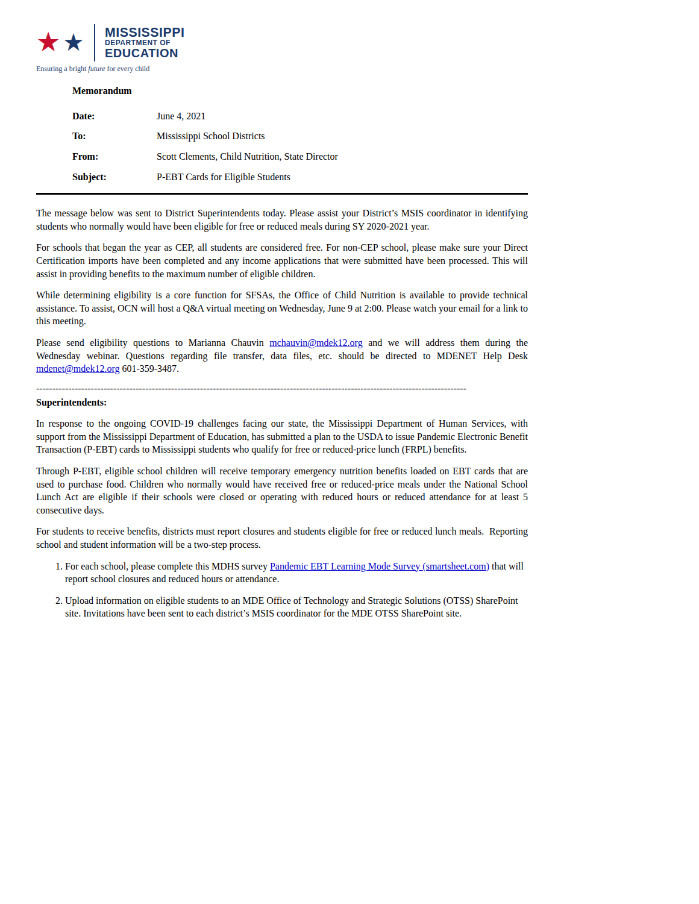★
★
MISSISSIPPI
DEPARTMENT OF
EDUCATION
Ensuring a bright future for every child
Memorandum
| Date: | June 4, 2021 |
| To: | Mississippi School Districts |
| From: | Scott Clements, Child Nutrition, State Director |
| Subject: | P-EBT Cards for Eligible Students |
The message below was sent to District Superintendents today. Please assist your District’s MSIS coordinator in identifying students who normally would have been eligible for free or reduced meals during SY 2020-2021 year.
For schools that began the year as CEP, all students are considered free. For non-CEP school, please make sure your Direct Certification imports have been completed and any income applications that were submitted have been processed. This will assist in providing benefits to the maximum number of eligible children.
While determining eligibility is a core function for SFSAs, the Office of Child Nutrition is available to provide technical assistance. To assist, OCN will host a Q&A virtual meeting on Wednesday, June 9 at 2:00. Please watch your email for a link to this meeting.
Please send eligibility questions to Marianna Chauvin mchauvin@mdek12.org and we will address them during the Wednesday webinar. Questions regarding file transfer, data files, etc. should be directed to MDENET Help Desk mdenet@mdek12.org 601-359-3487.
--------------------------------------------------------------------------------------------------------------------------------------
Superintendents:
In response to the ongoing COVID-19 challenges facing our state, the Mississippi Department of Human Services, with support from the Mississippi Department of Education, has submitted a plan to the USDA to issue Pandemic Electronic Benefit Transaction (P-EBT) cards to Mississippi students who qualify for free or reduced-price lunch (FRPL) benefits.
Through P-EBT, eligible school children will receive temporary emergency nutrition benefits loaded on EBT cards that are used to purchase food. Children who normally would have received free or reduced-price meals under the National School Lunch Act are eligible if their schools were closed or operating with reduced hours or reduced attendance for at least 5 consecutive days.
For students to receive benefits, districts must report closures and students eligible for free or reduced lunch meals. Reporting school and student information will be a two-step process.
For each school, please complete this MDHS survey Pandemic EBT Learning Mode Survey (smartsheet.com) that will report school closures and reduced hours or attendance.
Upload information on eligible students to an MDE Office of Technology and Strategic Solutions (OTSS) SharePoint site. Invitations have been sent to each district’s MSIS coordinator for the MDE OTSS SharePoint site.